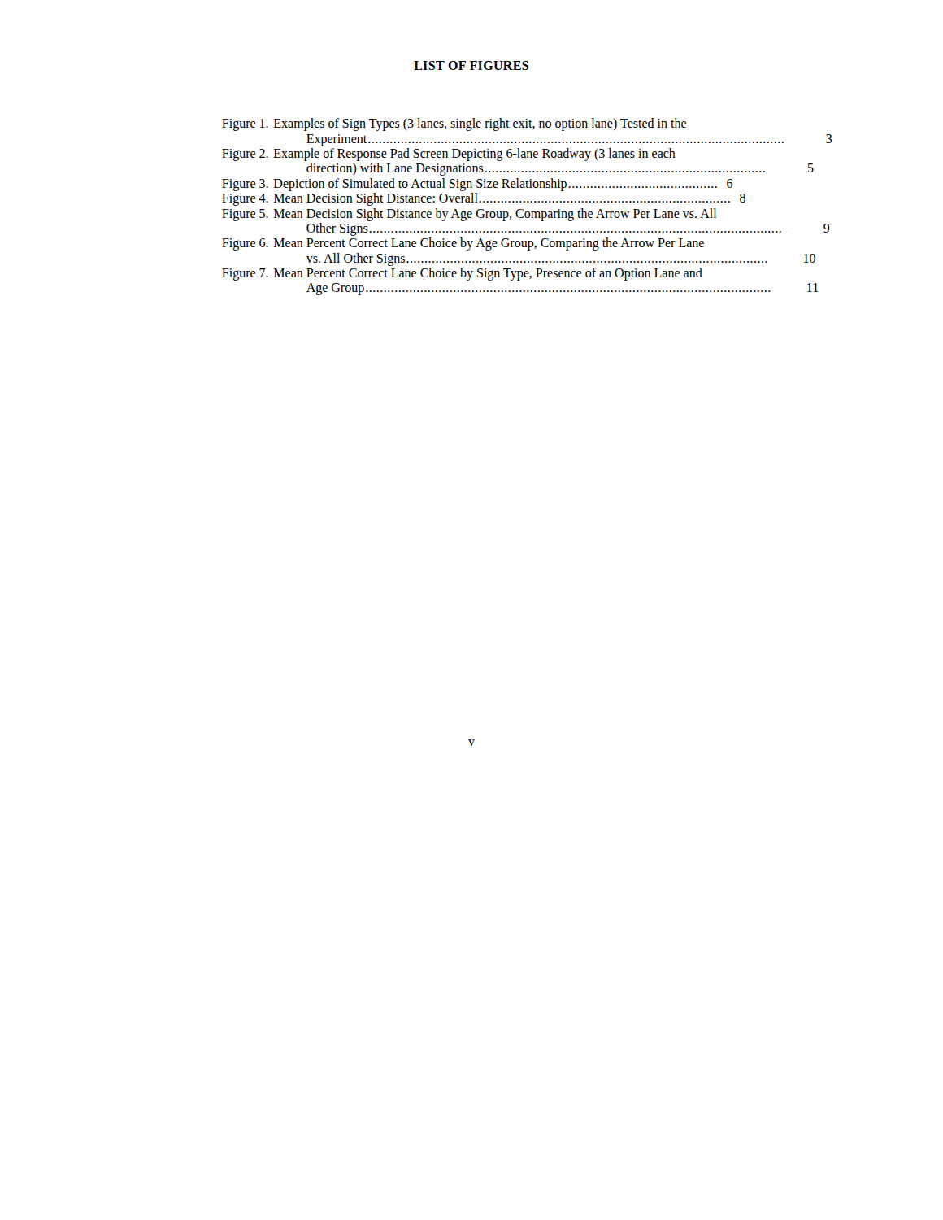LIST OF FIGURES
Figure 1.
Examples of Sign Types (3 lanes, single right exit, no option lane) Tested in the
Experiment .................................................................................................................. 3
Figure 2.
Example of Response Pad Screen Depicting 6-lane Roadway (3 lanes in each
direction) with Lane Designations ............................................................................. 5
Figure 3.
Depiction of Simulated to Actual Sign Size Relationship ......................................... 6
Figure 4.
Mean Decision Sight Distance: Overall ..................................................................... 8
Figure 5.
Mean Decision Sight Distance by Age Group, Comparing the Arrow Per Lane vs. All
Other Signs ................................................................................................................. 9
Figure 6.
Mean Percent Correct Lane Choice by Age Group, Comparing the Arrow Per Lane
vs. All Other Signs ................................................................................................... 10
Figure 7.
Mean Percent Correct Lane Choice by Sign Type, Presence of an Option Lane and
Age Group ............................................................................................................... 11
v